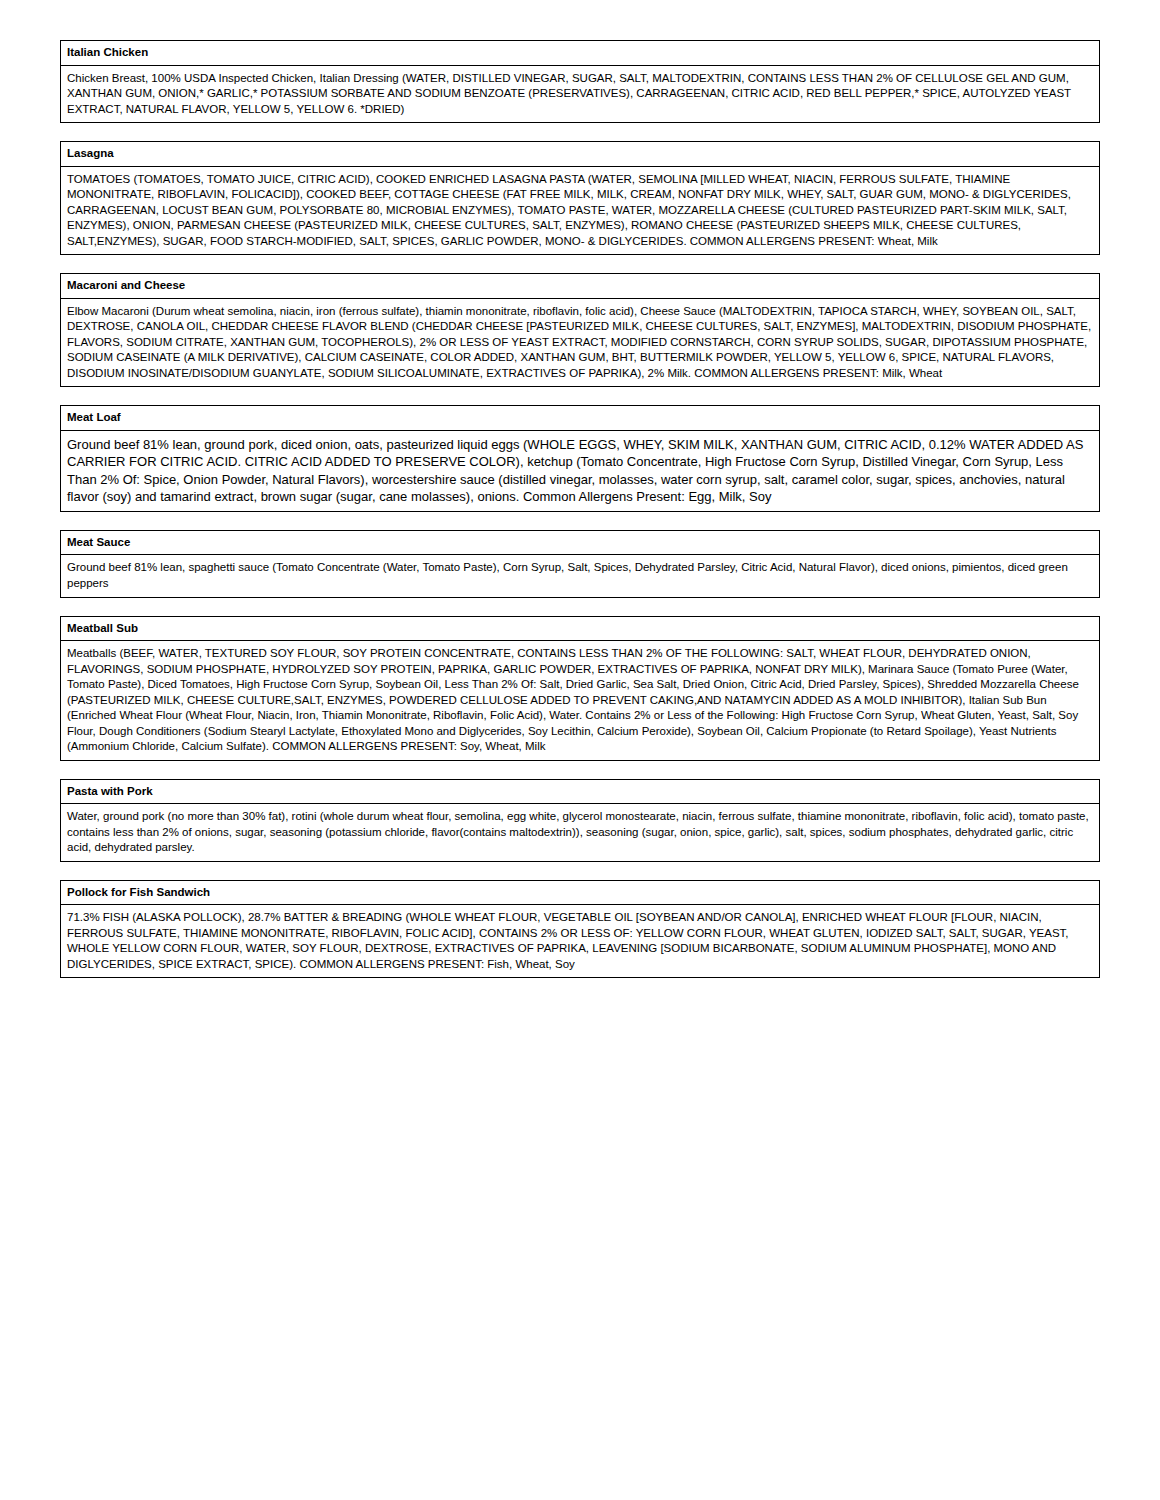Italian Chicken
Chicken Breast, 100% USDA Inspected Chicken, Italian Dressing (WATER, DISTILLED VINEGAR, SUGAR, SALT, MALTODEXTRIN, CONTAINS LESS THAN 2% OF CELLULOSE GEL AND GUM, XANTHAN GUM, ONION,* GARLIC,* POTASSIUM SORBATE AND SODIUM BENZOATE (PRESERVATIVES), CARRAGEENAN, CITRIC ACID, RED BELL PEPPER,* SPICE, AUTOLYZED YEAST EXTRACT, NATURAL FLAVOR, YELLOW 5, YELLOW 6. *DRIED)
Lasagna
TOMATOES (TOMATOES, TOMATO JUICE, CITRIC ACID), COOKED ENRICHED LASAGNA PASTA (WATER, SEMOLINA [MILLED WHEAT, NIACIN, FERROUS SULFATE, THIAMINE MONONITRATE, RIBOFLAVIN, FOLICACID]), COOKED BEEF, COTTAGE CHEESE (FAT FREE MILK, MILK, CREAM, NONFAT DRY MILK, WHEY, SALT, GUAR GUM, MONO- & DIGLYCERIDES, CARRAGEENAN, LOCUST BEAN GUM, POLYSORBATE 80, MICROBIAL ENZYMES), TOMATO PASTE, WATER, MOZZARELLA CHEESE (CULTURED PASTEURIZED PART-SKIM MILK, SALT, ENZYMES), ONION, PARMESAN CHEESE (PASTEURIZED MILK, CHEESE CULTURES, SALT, ENZYMES), ROMANO CHEESE (PASTEURIZED SHEEPS MILK, CHEESE CULTURES, SALT,ENZYMES), SUGAR, FOOD STARCH-MODIFIED, SALT, SPICES, GARLIC POWDER, MONO- & DIGLYCERIDES. COMMON ALLERGENS PRESENT: Wheat, Milk
Macaroni and Cheese
Elbow Macaroni (Durum wheat semolina, niacin, iron (ferrous sulfate), thiamin mononitrate, riboflavin, folic acid), Cheese Sauce (MALTODEXTRIN, TAPIOCA STARCH, WHEY, SOYBEAN OIL, SALT, DEXTROSE, CANOLA OIL, CHEDDAR CHEESE FLAVOR BLEND (CHEDDAR CHEESE [PASTEURIZED MILK, CHEESE CULTURES, SALT, ENZYMES], MALTODEXTRIN, DISODIUM PHOSPHATE, FLAVORS, SODIUM CITRATE, XANTHAN GUM, TOCOPHEROLS), 2% OR LESS OF YEAST EXTRACT, MODIFIED CORNSTARCH, CORN SYRUP SOLIDS, SUGAR, DIPOTASSIUM PHOSPHATE, SODIUM CASEINATE (A MILK DERIVATIVE), CALCIUM CASEINATE, COLOR ADDED, XANTHAN GUM, BHT, BUTTERMILK POWDER, YELLOW 5, YELLOW 6, SPICE, NATURAL FLAVORS, DISODIUM INOSINATE/DISODIUM GUANYLATE, SODIUM SILICOALUMINATE, EXTRACTIVES OF PAPRIKA), 2% Milk. COMMON ALLERGENS PRESENT: Milk, Wheat
Meat Loaf
Ground beef 81% lean, ground pork, diced onion, oats, pasteurized liquid eggs (WHOLE EGGS, WHEY, SKIM MILK, XANTHAN GUM, CITRIC ACID, 0.12% WATER ADDED AS CARRIER FOR CITRIC ACID. CITRIC ACID ADDED TO PRESERVE COLOR), ketchup (Tomato Concentrate, High Fructose Corn Syrup, Distilled Vinegar, Corn Syrup, Less Than 2% Of: Spice, Onion Powder, Natural Flavors), worcestershire sauce (distilled vinegar, molasses, water corn syrup, salt, caramel color, sugar, spices, anchovies, natural flavor (soy) and tamarind extract, brown sugar (sugar, cane molasses), onions. Common Allergens Present: Egg, Milk, Soy
Meat Sauce
Ground beef 81% lean, spaghetti sauce (Tomato Concentrate (Water, Tomato Paste), Corn Syrup, Salt, Spices, Dehydrated Parsley, Citric Acid, Natural Flavor), diced onions, pimientos, diced green peppers
Meatball Sub
Meatballs (BEEF, WATER, TEXTURED SOY FLOUR, SOY PROTEIN CONCENTRATE, CONTAINS LESS THAN 2% OF THE FOLLOWING: SALT, WHEAT FLOUR, DEHYDRATED ONION, FLAVORINGS, SODIUM PHOSPHATE, HYDROLYZED SOY PROTEIN, PAPRIKA, GARLIC POWDER, EXTRACTIVES OF PAPRIKA, NONFAT DRY MILK), Marinara Sauce (Tomato Puree (Water, Tomato Paste), Diced Tomatoes, High Fructose Corn Syrup, Soybean Oil, Less Than 2% Of: Salt, Dried Garlic, Sea Salt, Dried Onion, Citric Acid, Dried Parsley, Spices), Shredded Mozzarella Cheese (PASTEURIZED MILK, CHEESE CULTURE,SALT, ENZYMES, POWDERED CELLULOSE ADDED TO PREVENT CAKING,AND NATAMYCIN ADDED AS A MOLD INHIBITOR), Italian Sub Bun (Enriched Wheat Flour (Wheat Flour, Niacin, Iron, Thiamin Mononitrate, Riboflavin, Folic Acid), Water. Contains 2% or Less of the Following: High Fructose Corn Syrup, Wheat Gluten, Yeast, Salt, Soy Flour, Dough Conditioners (Sodium Stearyl Lactylate, Ethoxylated Mono and Diglycerides, Soy Lecithin, Calcium Peroxide), Soybean Oil, Calcium Propionate (to Retard Spoilage), Yeast Nutrients (Ammonium Chloride, Calcium Sulfate). COMMON ALLERGENS PRESENT: Soy, Wheat, Milk
Pasta with Pork
Water, ground pork (no more than 30% fat), rotini (whole durum wheat flour, semolina, egg white, glycerol monostearate, niacin, ferrous sulfate, thiamine mononitrate, riboflavin, folic acid), tomato paste, contains less than 2% of onions, sugar, seasoning (potassium chloride, flavor(contains maltodextrin)), seasoning (sugar, onion, spice, garlic), salt, spices, sodium phosphates, dehydrated garlic, citric acid, dehydrated parsley.
Pollock for Fish Sandwich
71.3% FISH (ALASKA POLLOCK), 28.7% BATTER & BREADING (WHOLE WHEAT FLOUR, VEGETABLE OIL [SOYBEAN AND/OR CANOLA], ENRICHED WHEAT FLOUR [FLOUR, NIACIN, FERROUS SULFATE, THIAMINE MONONITRATE, RIBOFLAVIN, FOLIC ACID], CONTAINS 2% OR LESS OF: YELLOW CORN FLOUR, WHEAT GLUTEN, IODIZED SALT, SALT, SUGAR, YEAST, WHOLE YELLOW CORN FLOUR, WATER, SOY FLOUR, DEXTROSE, EXTRACTIVES OF PAPRIKA, LEAVENING [SODIUM BICARBONATE, SODIUM ALUMINUM PHOSPHATE], MONO AND DIGLYCERIDES, SPICE EXTRACT, SPICE). COMMON ALLERGENS PRESENT: Fish, Wheat, Soy